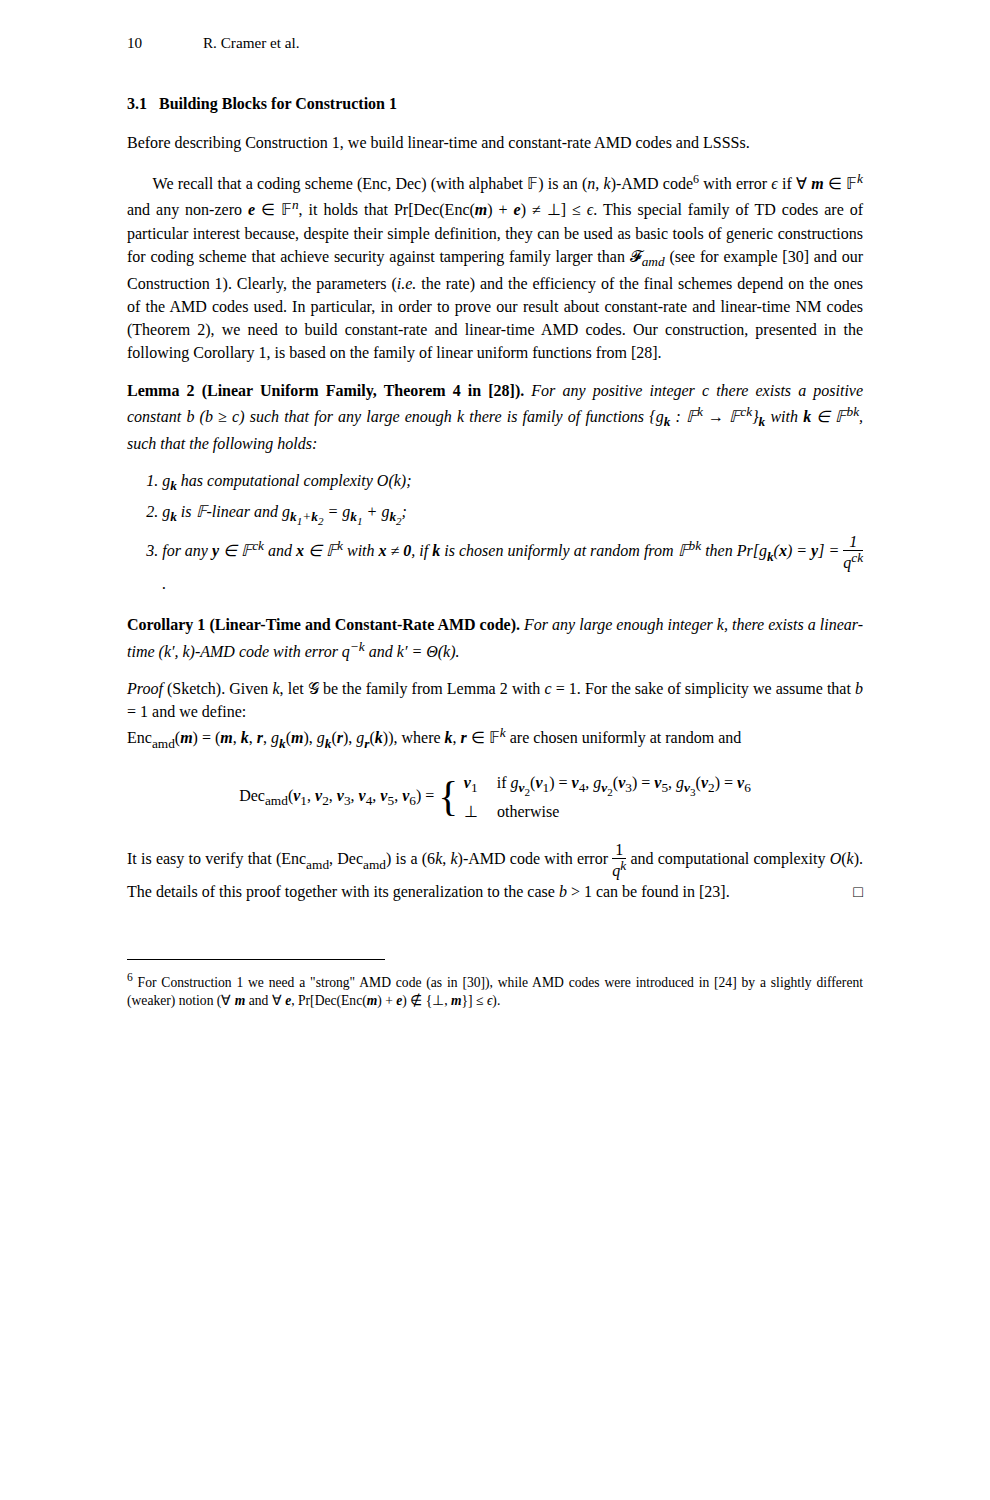10 R. Cramer et al.
3.1 Building Blocks for Construction 1
Before describing Construction 1, we build linear-time and constant-rate AMD codes and LSSSs.
We recall that a coding scheme (Enc, Dec) (with alphabet 𝔽) is an (n, k)-AMD code6 with error ϵ if ∀ m ∈ 𝔽k and any non-zero e ∈ 𝔽n, it holds that Pr[Dec(Enc(m) + e) ≠ ⊥] ≤ ϵ. This special family of TD codes are of particular interest because, despite their simple definition, they can be used as basic tools of generic constructions for coding scheme that achieve security against tampering family larger than 𝓕amd (see for example [30] and our Construction 1). Clearly, the parameters (i.e. the rate) and the efficiency of the final schemes depend on the ones of the AMD codes used. In particular, in order to prove our result about constant-rate and linear-time NM codes (Theorem 2), we need to build constant-rate and linear-time AMD codes. Our construction, presented in the following Corollary 1, is based on the family of linear uniform functions from [28].
Lemma 2 (Linear Uniform Family, Theorem 4 in [28]). For any positive integer c there exists a positive constant b (b ≥ c) such that for any large enough k there is family of functions {gk : 𝔽k → 𝔽ck}k with k ∈ 𝔽bk, such that the following holds:
gk has computational complexity O(k);
gk is 𝔽-linear and gk1+k2 = gk1 + gk2;
for any y ∈ 𝔽ck and x ∈ 𝔽k with x ≠ 0, if k is chosen uniformly at random from 𝔽bk then Pr[gk(x) = y] = 1 qck.
Corollary 1 (Linear-Time and Constant-Rate AMD code). For any large enough integer k, there exists a linear-time (k′, k)-AMD code with error q−k and k′ = Θ(k).
Proof (Sketch). Given k, let 𝒢 be the family from Lemma 2 with c = 1. For the sake of simplicity we assume that b = 1 and we define:
Encamd(m) = (m, k, r, gk(m), gk(r), gr(k)), where k, r ∈ 𝔽k are chosen uniformly at random and
Decamd(v1, v2, v3, v4, v5, v6) = {
v1if gv2(v1) = v4, gv2(v3) = v5, gv3(v2) = v6
⊥otherwise
It is easy to verify that (Encamd, Decamd) is a (6k, k)-AMD code with error 1 qk and computational complexity O(k). The details of this proof together with its generalization to the case b > 1 can be found in [23]. □
6 For Construction 1 we need a "strong" AMD code (as in [30]), while AMD codes were introduced in [24] by a slightly different (weaker) notion (∀ m and ∀ e, Pr[Dec(Enc(m) + e) ∉ {⊥, m}] ≤ ϵ).